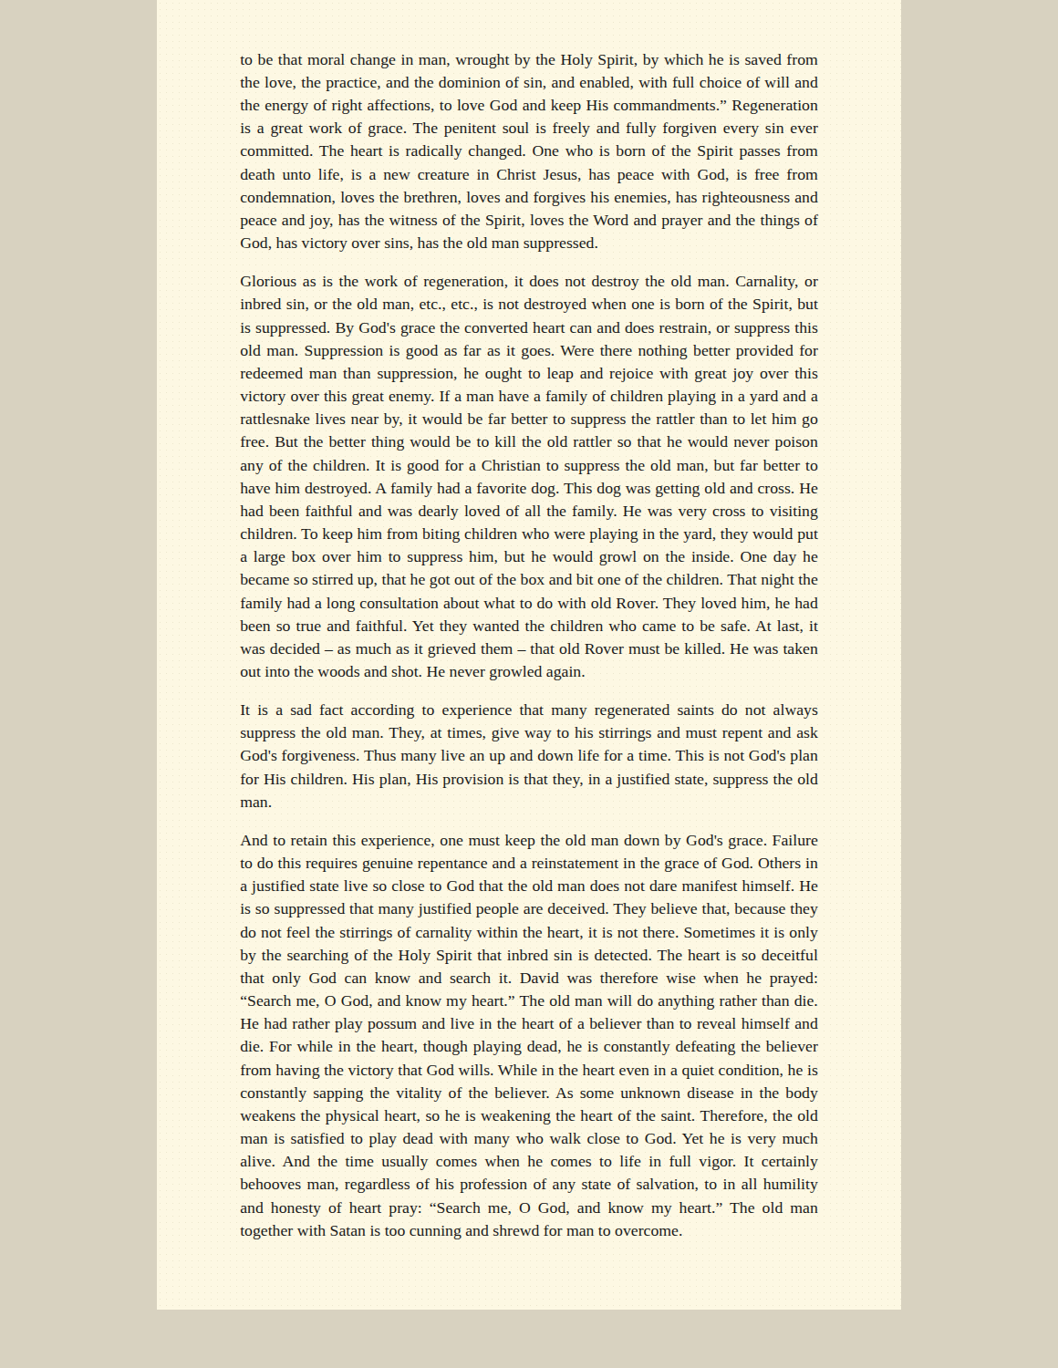to be that moral change in man, wrought by the Holy Spirit, by which he is saved from the love, the practice, and the dominion of sin, and enabled, with full choice of will and the energy of right affections, to love God and keep His commandments.” Regeneration is a great work of grace. The penitent soul is freely and fully forgiven every sin ever committed. The heart is radically changed. One who is born of the Spirit passes from death unto life, is a new creature in Christ Jesus, has peace with God, is free from condemnation, loves the brethren, loves and forgives his enemies, has righteousness and peace and joy, has the witness of the Spirit, loves the Word and prayer and the things of God, has victory over sins, has the old man suppressed.
Glorious as is the work of regeneration, it does not destroy the old man. Carnality, or inbred sin, or the old man, etc., etc., is not destroyed when one is born of the Spirit, but is suppressed. By God's grace the converted heart can and does restrain, or suppress this old man. Suppression is good as far as it goes. Were there nothing better provided for redeemed man than suppression, he ought to leap and rejoice with great joy over this victory over this great enemy. If a man have a family of children playing in a yard and a rattlesnake lives near by, it would be far better to suppress the rattler than to let him go free. But the better thing would be to kill the old rattler so that he would never poison any of the children. It is good for a Christian to suppress the old man, but far better to have him destroyed. A family had a favorite dog. This dog was getting old and cross. He had been faithful and was dearly loved of all the family. He was very cross to visiting children. To keep him from biting children who were playing in the yard, they would put a large box over him to suppress him, but he would growl on the inside. One day he became so stirred up, that he got out of the box and bit one of the children. That night the family had a long consultation about what to do with old Rover. They loved him, he had been so true and faithful. Yet they wanted the children who came to be safe. At last, it was decided – as much as it grieved them – that old Rover must be killed. He was taken out into the woods and shot. He never growled again.
It is a sad fact according to experience that many regenerated saints do not always suppress the old man. They, at times, give way to his stirrings and must repent and ask God's forgiveness. Thus many live an up and down life for a time. This is not God's plan for His children. His plan, His provision is that they, in a justified state, suppress the old man.
And to retain this experience, one must keep the old man down by God's grace. Failure to do this requires genuine repentance and a reinstatement in the grace of God. Others in a justified state live so close to God that the old man does not dare manifest himself. He is so suppressed that many justified people are deceived. They believe that, because they do not feel the stirrings of carnality within the heart, it is not there. Sometimes it is only by the searching of the Holy Spirit that inbred sin is detected. The heart is so deceitful that only God can know and search it. David was therefore wise when he prayed: “Search me, O God, and know my heart.” The old man will do anything rather than die. He had rather play possum and live in the heart of a believer than to reveal himself and die. For while in the heart, though playing dead, he is constantly defeating the believer from having the victory that God wills. While in the heart even in a quiet condition, he is constantly sapping the vitality of the believer. As some unknown disease in the body weakens the physical heart, so he is weakening the heart of the saint. Therefore, the old man is satisfied to play dead with many who walk close to God. Yet he is very much alive. And the time usually comes when he comes to life in full vigor. It certainly behooves man, regardless of his profession of any state of salvation, to in all humility and honesty of heart pray: “Search me, O God, and know my heart.” The old man together with Satan is too cunning and shrewd for man to overcome.